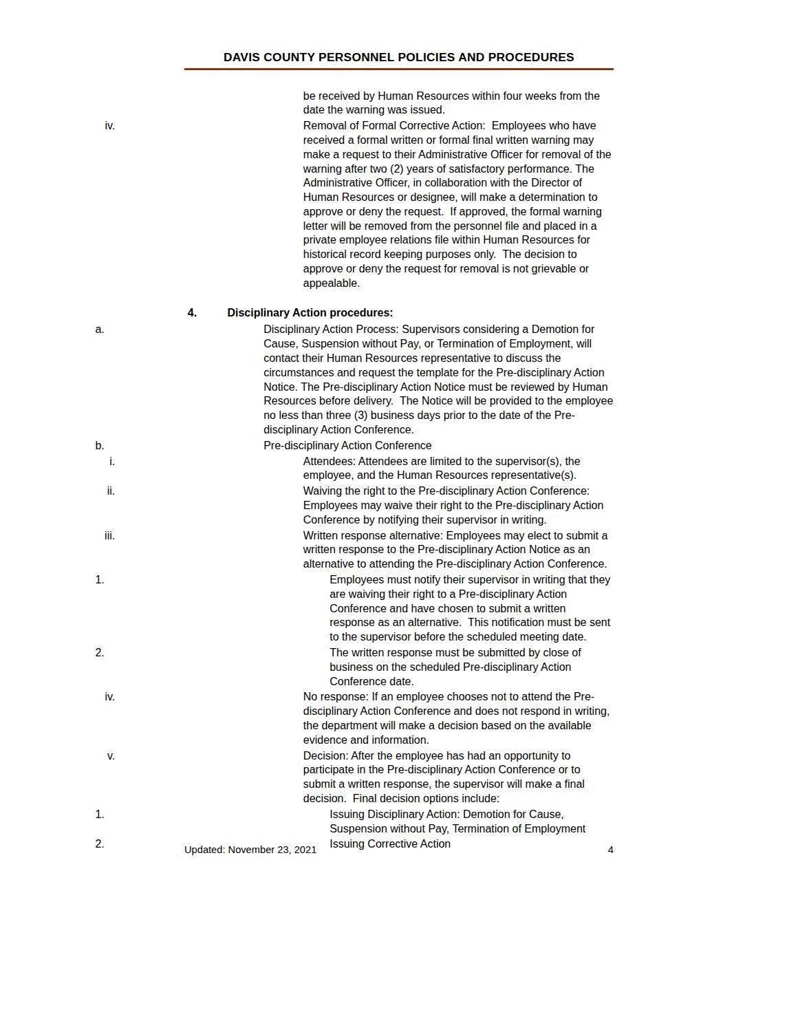DAVIS COUNTY PERSONNEL POLICIES AND PROCEDURES
be received by Human Resources within four weeks from the date the warning was issued.
iv. Removal of Formal Corrective Action: Employees who have received a formal written or formal final written warning may make a request to their Administrative Officer for removal of the warning after two (2) years of satisfactory performance. The Administrative Officer, in collaboration with the Director of Human Resources or designee, will make a determination to approve or deny the request. If approved, the formal warning letter will be removed from the personnel file and placed in a private employee relations file within Human Resources for historical record keeping purposes only. The decision to approve or deny the request for removal is not grievable or appealable.
4. Disciplinary Action procedures:
a. Disciplinary Action Process: Supervisors considering a Demotion for Cause, Suspension without Pay, or Termination of Employment, will contact their Human Resources representative to discuss the circumstances and request the template for the Pre-disciplinary Action Notice. The Pre-disciplinary Action Notice must be reviewed by Human Resources before delivery. The Notice will be provided to the employee no less than three (3) business days prior to the date of the Pre-disciplinary Action Conference.
b. Pre-disciplinary Action Conference
i. Attendees: Attendees are limited to the supervisor(s), the employee, and the Human Resources representative(s).
ii. Waiving the right to the Pre-disciplinary Action Conference: Employees may waive their right to the Pre-disciplinary Action Conference by notifying their supervisor in writing.
iii. Written response alternative: Employees may elect to submit a written response to the Pre-disciplinary Action Notice as an alternative to attending the Pre-disciplinary Action Conference.
1. Employees must notify their supervisor in writing that they are waiving their right to a Pre-disciplinary Action Conference and have chosen to submit a written response as an alternative. This notification must be sent to the supervisor before the scheduled meeting date.
2. The written response must be submitted by close of business on the scheduled Pre-disciplinary Action Conference date.
iv. No response: If an employee chooses not to attend the Pre-disciplinary Action Conference and does not respond in writing, the department will make a decision based on the available evidence and information.
v. Decision: After the employee has had an opportunity to participate in the Pre-disciplinary Action Conference or to submit a written response, the supervisor will make a final decision. Final decision options include:
1. Issuing Disciplinary Action: Demotion for Cause, Suspension without Pay, Termination of Employment
2. Issuing Corrective Action
Updated: November 23, 2021 4